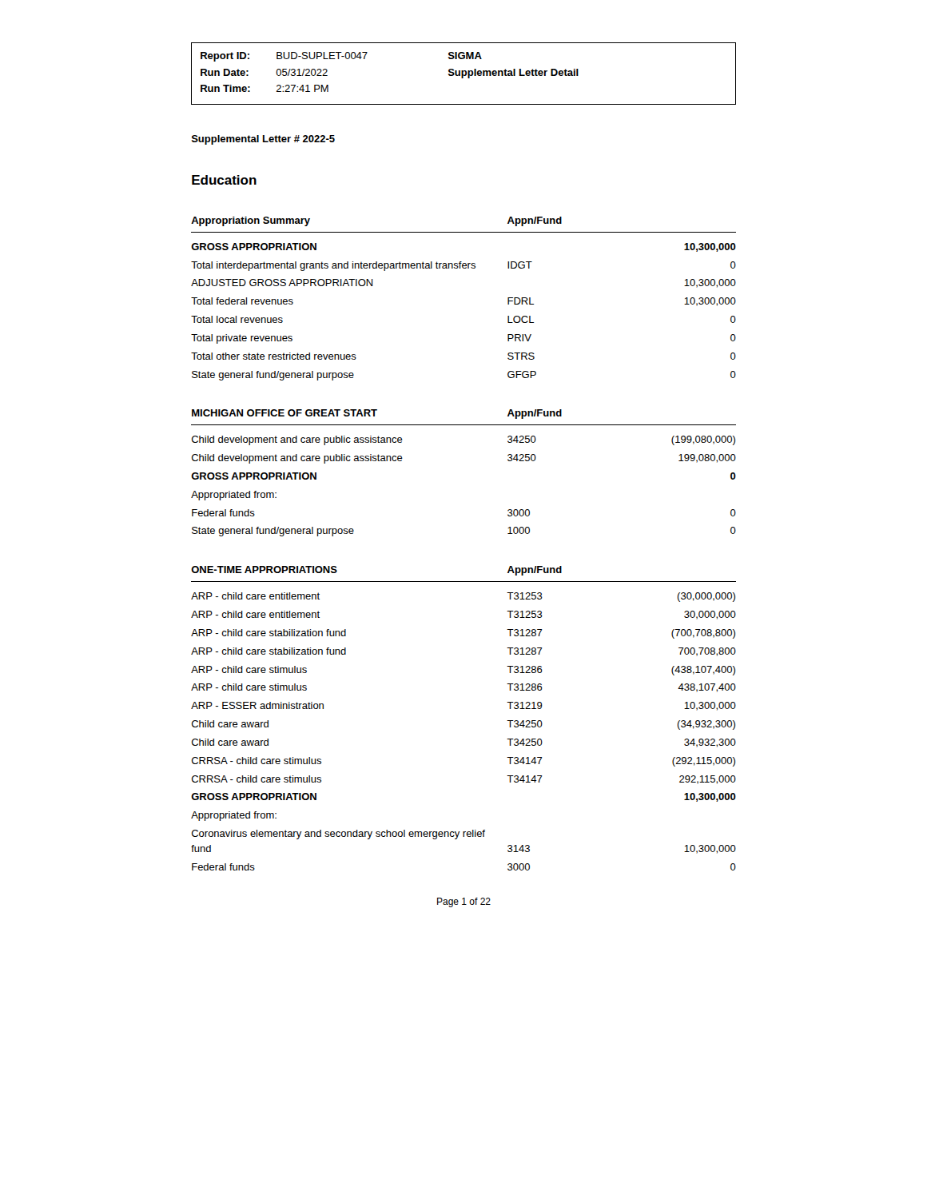| Report ID: | BUD-SUPLET-0047 | SIGMA |
| Run Date: | 05/31/2022 | Supplemental Letter Detail |
| Run Time: | 2:27:41 PM | |
Supplemental Letter # 2022-5
Education
| Appropriation Summary | Appn/Fund | |
| --- | --- | --- |
| GROSS APPROPRIATION | | 10,300,000 |
| Total interdepartmental grants and interdepartmental transfers | IDGT | 0 |
| ADJUSTED GROSS APPROPRIATION | | 10,300,000 |
| Total federal revenues | FDRL | 10,300,000 |
| Total local revenues | LOCL | 0 |
| Total private revenues | PRIV | 0 |
| Total other state restricted revenues | STRS | 0 |
| State general fund/general purpose | GFGP | 0 |
| MICHIGAN OFFICE OF GREAT START | Appn/Fund | |
| --- | --- | --- |
| Child development and care public assistance | 34250 | (199,080,000) |
| Child development and care public assistance | 34250 | 199,080,000 |
| GROSS APPROPRIATION | | 0 |
| Appropriated from: | | |
| Federal funds | 3000 | 0 |
| State general fund/general purpose | 1000 | 0 |
| ONE-TIME APPROPRIATIONS | Appn/Fund | |
| --- | --- | --- |
| ARP - child care entitlement | T31253 | (30,000,000) |
| ARP - child care entitlement | T31253 | 30,000,000 |
| ARP - child care stabilization fund | T31287 | (700,708,800) |
| ARP - child care stabilization fund | T31287 | 700,708,800 |
| ARP - child care stimulus | T31286 | (438,107,400) |
| ARP - child care stimulus | T31286 | 438,107,400 |
| ARP - ESSER administration | T31219 | 10,300,000 |
| Child care award | T34250 | (34,932,300) |
| Child care award | T34250 | 34,932,300 |
| CRRSA - child care stimulus | T34147 | (292,115,000) |
| CRRSA - child care stimulus | T34147 | 292,115,000 |
| GROSS APPROPRIATION | | 10,300,000 |
| Appropriated from: | | |
| Coronavirus elementary and secondary school emergency relief fund | 3143 | 10,300,000 |
| Federal funds | 3000 | 0 |
Page 1 of 22